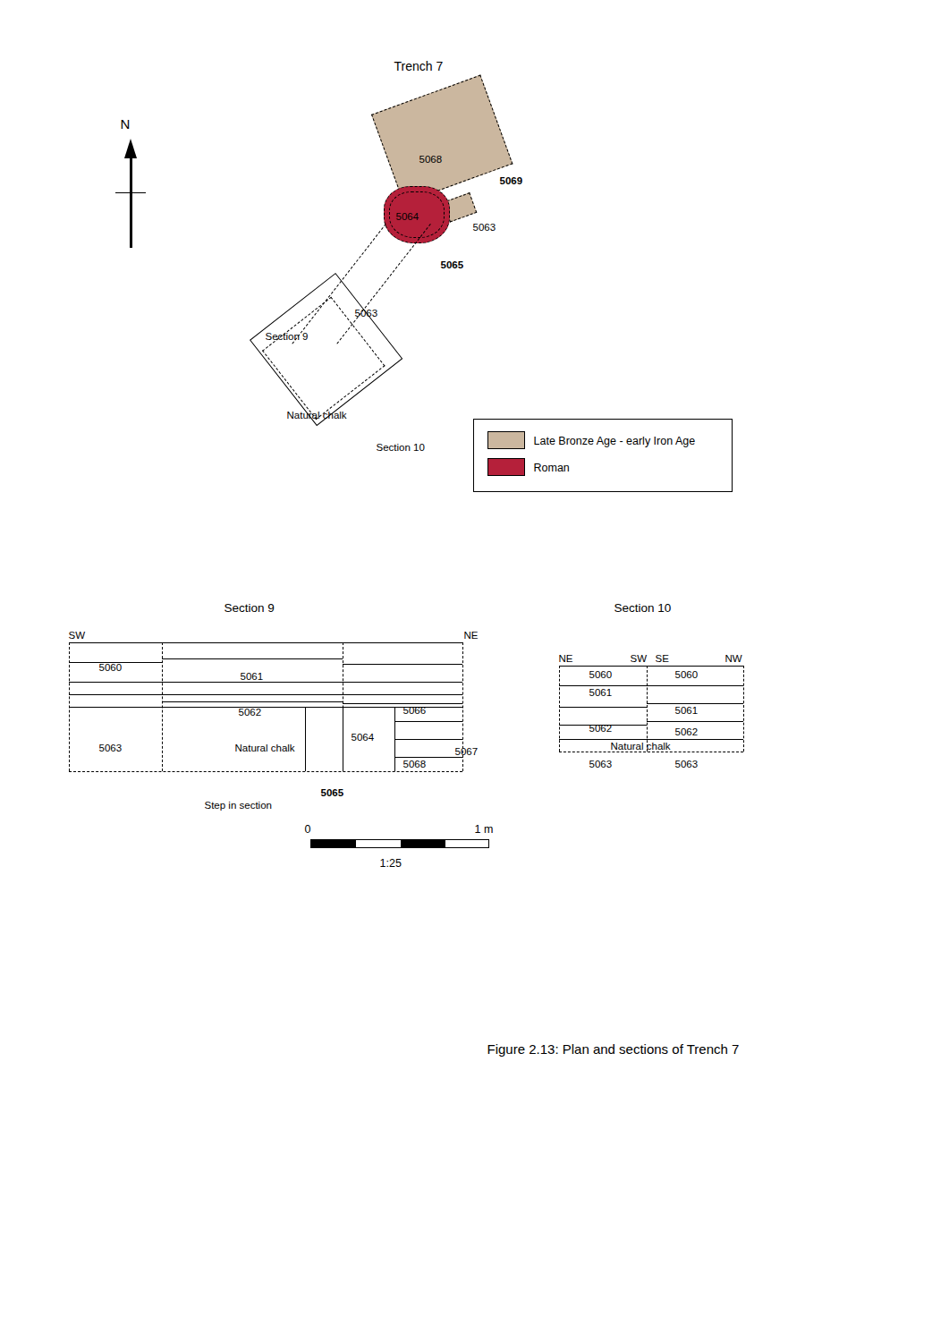Trench 7
N
5068
5069
5064
5063
5065
5063
Section 9
Natural chalk
Section 10
Late Bronze Age - early Iron Age
Roman
Section 9
SW
NE
5060
5061
5062
5066
5063
Natural chalk
5064
5067
5068
5065
Step in section
Section 10
NE
SW
SE
NW
5060
5060
5061
5061
5062
5062
Natural chalk
5063
5063
0
1 m
1:25
Figure 2.13: Plan and sections of Trench 7